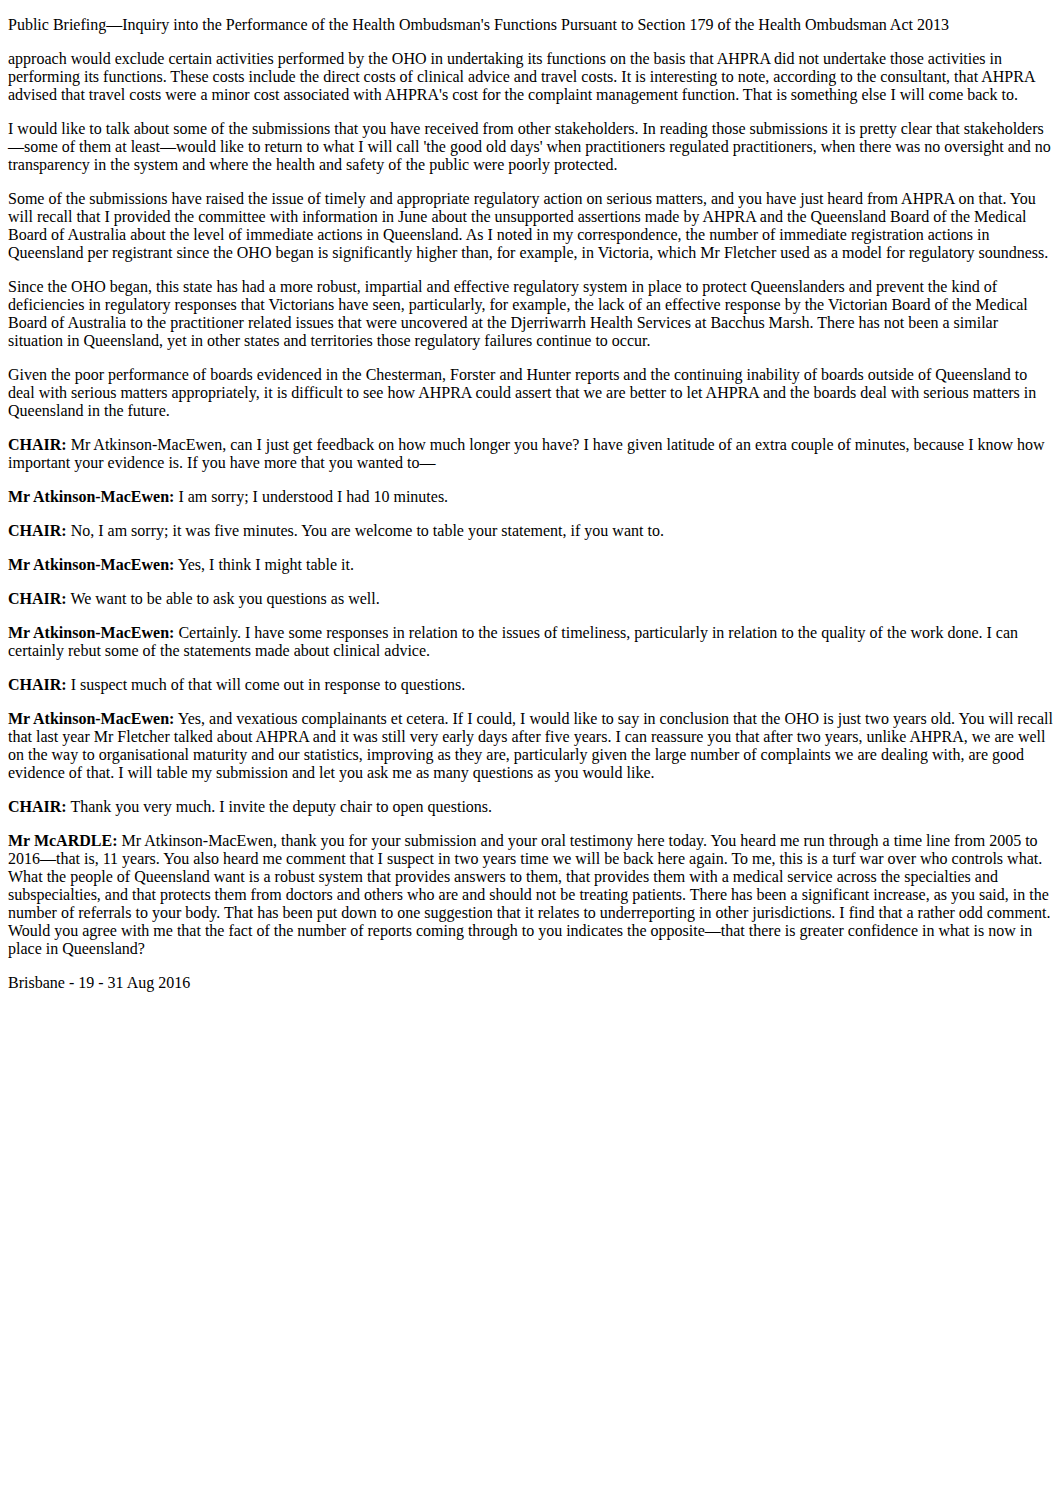Public Briefing—Inquiry into the Performance of the Health Ombudsman's Functions Pursuant to Section 179 of the Health Ombudsman Act 2013
approach would exclude certain activities performed by the OHO in undertaking its functions on the basis that AHPRA did not undertake those activities in performing its functions. These costs include the direct costs of clinical advice and travel costs. It is interesting to note, according to the consultant, that AHPRA advised that travel costs were a minor cost associated with AHPRA's cost for the complaint management function. That is something else I will come back to.
I would like to talk about some of the submissions that you have received from other stakeholders. In reading those submissions it is pretty clear that stakeholders—some of them at least—would like to return to what I will call 'the good old days' when practitioners regulated practitioners, when there was no oversight and no transparency in the system and where the health and safety of the public were poorly protected.
Some of the submissions have raised the issue of timely and appropriate regulatory action on serious matters, and you have just heard from AHPRA on that. You will recall that I provided the committee with information in June about the unsupported assertions made by AHPRA and the Queensland Board of the Medical Board of Australia about the level of immediate actions in Queensland. As I noted in my correspondence, the number of immediate registration actions in Queensland per registrant since the OHO began is significantly higher than, for example, in Victoria, which Mr Fletcher used as a model for regulatory soundness.
Since the OHO began, this state has had a more robust, impartial and effective regulatory system in place to protect Queenslanders and prevent the kind of deficiencies in regulatory responses that Victorians have seen, particularly, for example, the lack of an effective response by the Victorian Board of the Medical Board of Australia to the practitioner related issues that were uncovered at the Djerriwarrh Health Services at Bacchus Marsh. There has not been a similar situation in Queensland, yet in other states and territories those regulatory failures continue to occur.
Given the poor performance of boards evidenced in the Chesterman, Forster and Hunter reports and the continuing inability of boards outside of Queensland to deal with serious matters appropriately, it is difficult to see how AHPRA could assert that we are better to let AHPRA and the boards deal with serious matters in Queensland in the future.
CHAIR: Mr Atkinson-MacEwen, can I just get feedback on how much longer you have? I have given latitude of an extra couple of minutes, because I know how important your evidence is. If you have more that you wanted to—
Mr Atkinson-MacEwen: I am sorry; I understood I had 10 minutes.
CHAIR: No, I am sorry; it was five minutes. You are welcome to table your statement, if you want to.
Mr Atkinson-MacEwen: Yes, I think I might table it.
CHAIR: We want to be able to ask you questions as well.
Mr Atkinson-MacEwen: Certainly. I have some responses in relation to the issues of timeliness, particularly in relation to the quality of the work done. I can certainly rebut some of the statements made about clinical advice.
CHAIR: I suspect much of that will come out in response to questions.
Mr Atkinson-MacEwen: Yes, and vexatious complainants et cetera. If I could, I would like to say in conclusion that the OHO is just two years old. You will recall that last year Mr Fletcher talked about AHPRA and it was still very early days after five years. I can reassure you that after two years, unlike AHPRA, we are well on the way to organisational maturity and our statistics, improving as they are, particularly given the large number of complaints we are dealing with, are good evidence of that. I will table my submission and let you ask me as many questions as you would like.
CHAIR: Thank you very much. I invite the deputy chair to open questions.
Mr McARDLE: Mr Atkinson-MacEwen, thank you for your submission and your oral testimony here today. You heard me run through a time line from 2005 to 2016—that is, 11 years. You also heard me comment that I suspect in two years time we will be back here again. To me, this is a turf war over who controls what. What the people of Queensland want is a robust system that provides answers to them, that provides them with a medical service across the specialties and subspecialties, and that protects them from doctors and others who are and should not be treating patients. There has been a significant increase, as you said, in the number of referrals to your body. That has been put down to one suggestion that it relates to underreporting in other jurisdictions. I find that a rather odd comment. Would you agree with me that the fact of the number of reports coming through to you indicates the opposite—that there is greater confidence in what is now in place in Queensland?
Brisbane - 19 - 31 Aug 2016